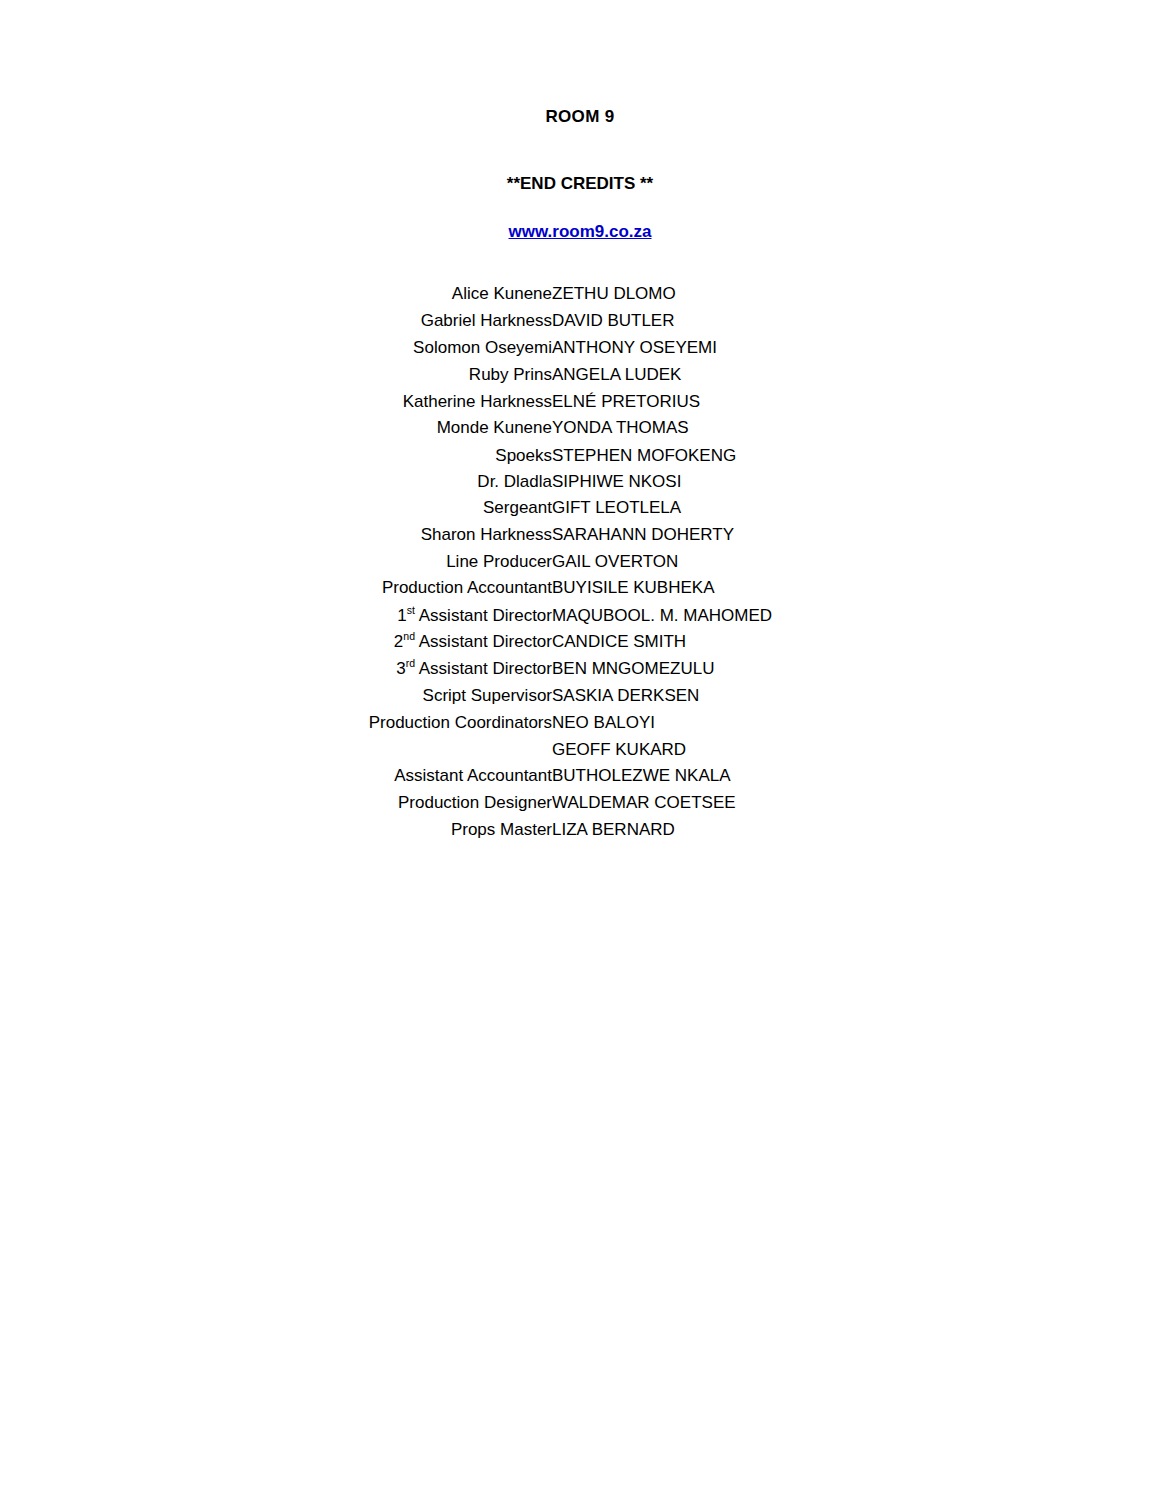ROOM 9
**END CREDITS **
www.room9.co.za
| Alice Kunene | ZETHU DLOMO |
| Gabriel Harkness | DAVID BUTLER |
| Solomon Oseyemi | ANTHONY OSEYEMI |
| Ruby Prins | ANGELA LUDEK |
| Katherine Harkness | ELNÉ PRETORIUS |
| Monde Kunene | YONDA THOMAS |
| Spoeks | STEPHEN MOFOKENG |
| Dr. Dladla | SIPHIWE NKOSI |
| Sergeant | GIFT LEOTLELA |
| Sharon Harkness | SARAHANN DOHERTY |
| Line Producer | GAIL OVERTON |
| Production Accountant | BUYISILE KUBHEKA |
| 1 st Assistant Director | MAQUBOOL. M. MAHOMED |
| 2 nd Assistant Director | CANDICE SMITH |
| 3 rd Assistant Director | BEN MNGOMEZULU |
| Script Supervisor | SASKIA DERKSEN |
| Production Coordinators | NEO BALOYI |
| | GEOFF KUKARD |
| Assistant Accountant | BUTHOLEZWE NKALA |
| Production Designer | WALDEMAR COETSEE |
| Props Master | LIZA BERNARD |